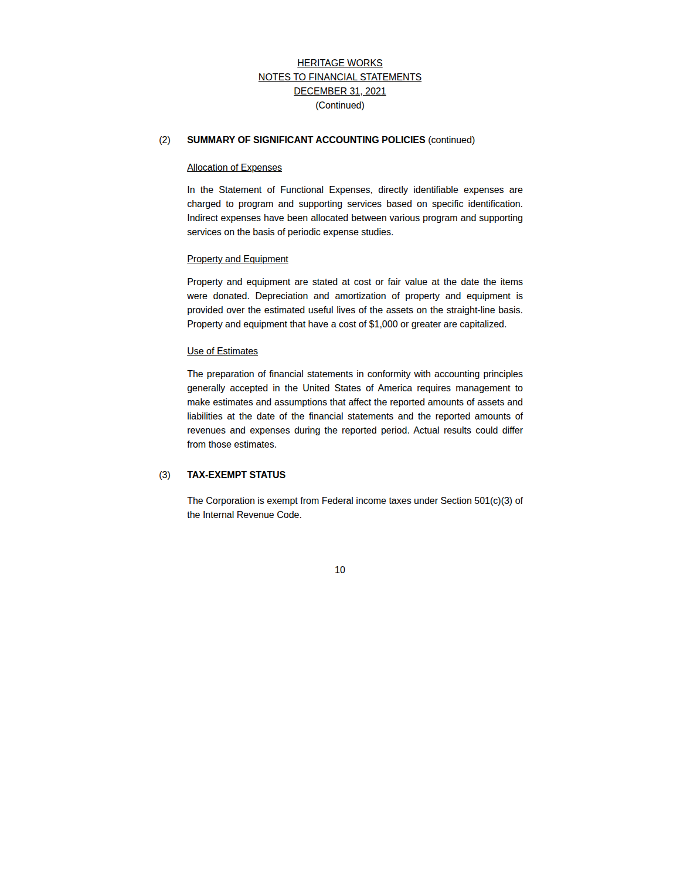HERITAGE WORKS NOTES TO FINANCIAL STATEMENTS DECEMBER 31, 2021 (Continued)
(2) SUMMARY OF SIGNIFICANT ACCOUNTING POLICIES (continued)
Allocation of Expenses
In the Statement of Functional Expenses, directly identifiable expenses are charged to program and supporting services based on specific identification. Indirect expenses have been allocated between various program and supporting services on the basis of periodic expense studies.
Property and Equipment
Property and equipment are stated at cost or fair value at the date the items were donated. Depreciation and amortization of property and equipment is provided over the estimated useful lives of the assets on the straight-line basis. Property and equipment that have a cost of $1,000 or greater are capitalized.
Use of Estimates
The preparation of financial statements in conformity with accounting principles generally accepted in the United States of America requires management to make estimates and assumptions that affect the reported amounts of assets and liabilities at the date of the financial statements and the reported amounts of revenues and expenses during the reported period. Actual results could differ from those estimates.
(3) TAX-EXEMPT STATUS
The Corporation is exempt from Federal income taxes under Section 501(c)(3) of the Internal Revenue Code.
10